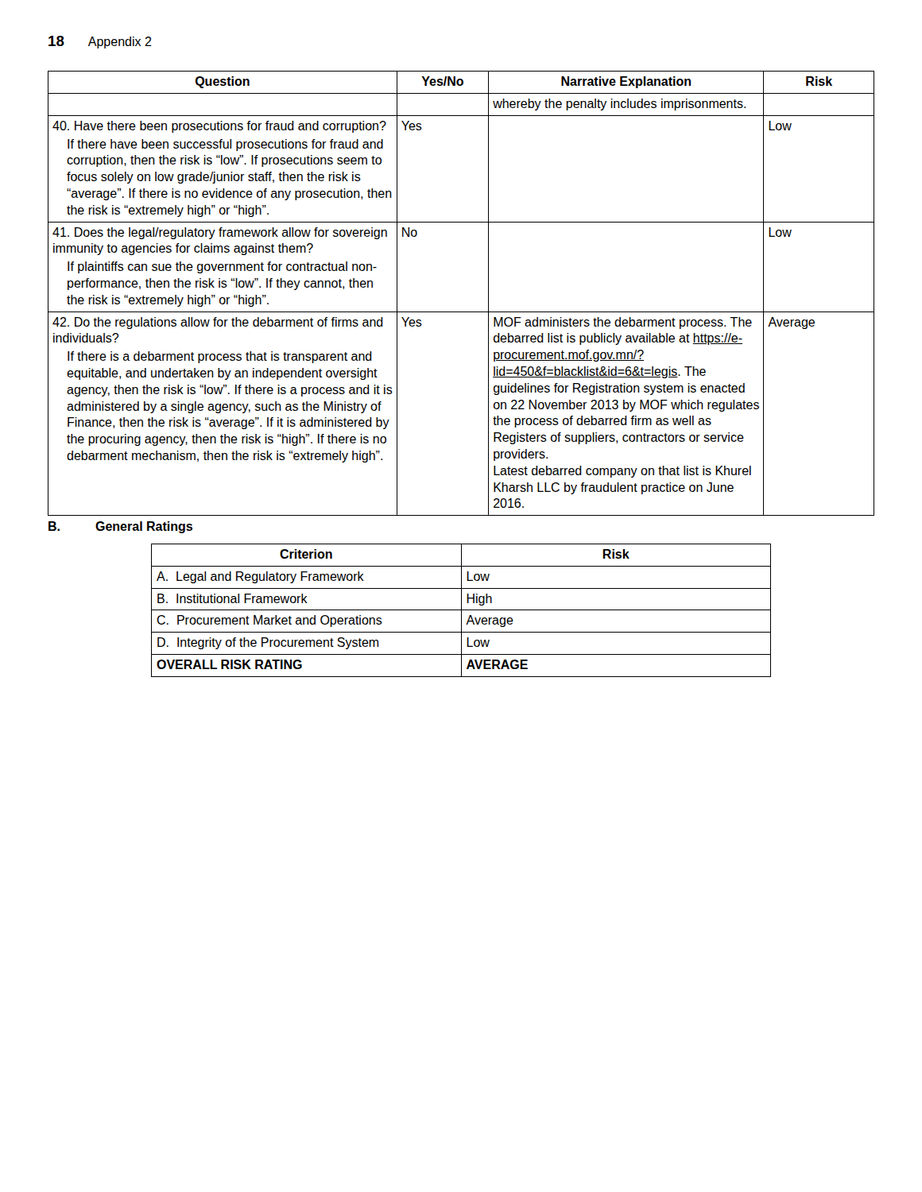18 Appendix 2
| Question | Yes/No | Narrative Explanation | Risk |
| --- | --- | --- | --- |
| | | whereby the penalty includes imprisonments. | |
| 40. Have there been prosecutions for fraud and corruption? If there have been successful prosecutions for fraud and corruption, then the risk is “low”. If prosecutions seem to focus solely on low grade/junior staff, then the risk is “average”. If there is no evidence of any prosecution, then the risk is “extremely high” or “high”. | Yes | | Low |
| 41. Does the legal/regulatory framework allow for sovereign immunity to agencies for claims against them? If plaintiffs can sue the government for contractual non-performance, then the risk is “low”. If they cannot, then the risk is “extremely high” or “high”. | No | | Low |
| 42. Do the regulations allow for the debarment of firms and individuals? If there is a debarment process that is transparent and equitable, and undertaken by an independent oversight agency, then the risk is “low”. If there is a process and it is administered by a single agency, such as the Ministry of Finance, then the risk is “average”. If it is administered by the procuring agency, then the risk is “high”. If there is no debarment mechanism, then the risk is “extremely high”. | Yes | MOF administers the debarment process. The debarred list is publicly available at https://e-procurement.mof.gov.mn/?lid=450&f=blacklist&id=6&t=legis . The guidelines for Registration system is enacted on 22 November 2013 by MOF which regulates the process of debarred firm as well as Registers of suppliers, contractors or service providers. Latest debarred company on that list is Khurel Kharsh LLC by fraudulent practice on June 2016. | Average |
B. General Ratings
| Criterion | Risk |
| --- | --- |
| A. Legal and Regulatory Framework | Low |
| B. Institutional Framework | High |
| C. Procurement Market and Operations | Average |
| D. Integrity of the Procurement System | Low |
| OVERALL RISK RATING | AVERAGE |